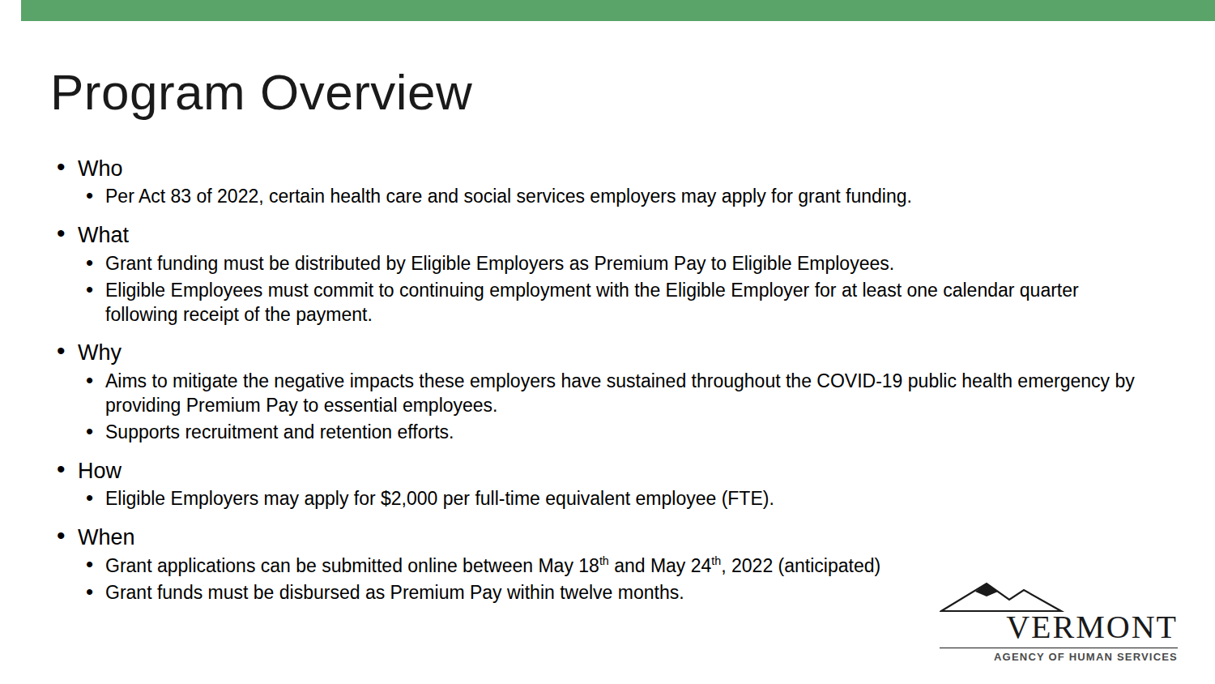Program Overview
Who
Per Act 83 of 2022, certain health care and social services employers may apply for grant funding.
What
Grant funding must be distributed by Eligible Employers as Premium Pay to Eligible Employees.
Eligible Employees must commit to continuing employment with the Eligible Employer for at least one calendar quarter following receipt of the payment.
Why
Aims to mitigate the negative impacts these employers have sustained throughout the COVID-19 public health emergency by providing Premium Pay to essential employees.
Supports recruitment and retention efforts.
How
Eligible Employers may apply for $2,000 per full-time equivalent employee (FTE).
When
Grant applications can be submitted online between May 18th and May 24th, 2022 (anticipated)
Grant funds must be disbursed as Premium Pay within twelve months.
VERMONT
AGENCY OF HUMAN SERVICES